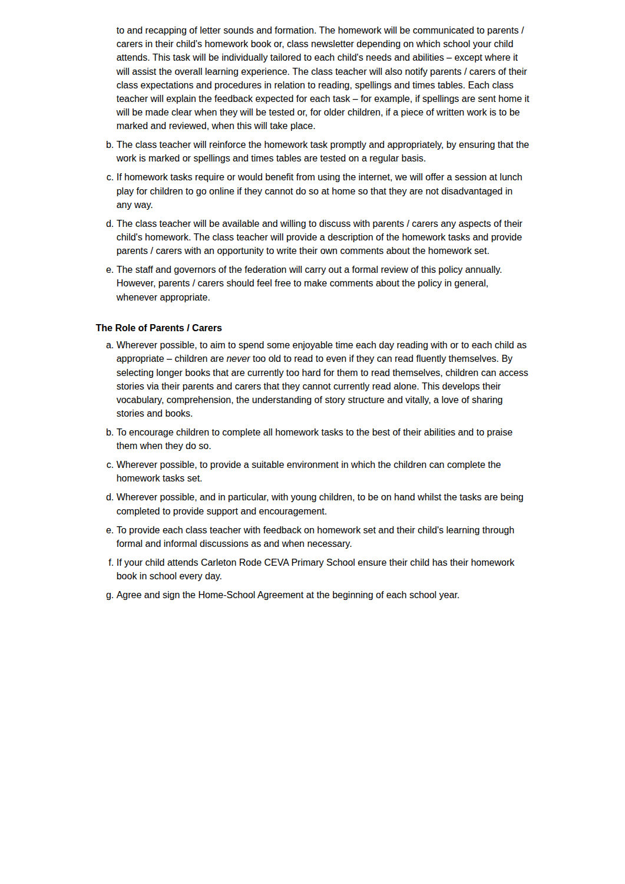to and recapping of letter sounds and formation. The homework will be communicated to parents / carers in their child's homework book or, class newsletter depending on which school your child attends. This task will be individually tailored to each child's needs and abilities – except where it will assist the overall learning experience. The class teacher will also notify parents / carers of their class expectations and procedures in relation to reading, spellings and times tables. Each class teacher will explain the feedback expected for each task – for example, if spellings are sent home it will be made clear when they will be tested or, for older children, if a piece of written work is to be marked and reviewed, when this will take place.
The class teacher will reinforce the homework task promptly and appropriately, by ensuring that the work is marked or spellings and times tables are tested on a regular basis.
If homework tasks require or would benefit from using the internet, we will offer a session at lunch play for children to go online if they cannot do so at home so that they are not disadvantaged in any way.
The class teacher will be available and willing to discuss with parents / carers any aspects of their child's homework. The class teacher will provide a description of the homework tasks and provide parents / carers with an opportunity to write their own comments about the homework set.
The staff and governors of the federation will carry out a formal review of this policy annually. However, parents / carers should feel free to make comments about the policy in general, whenever appropriate.
The Role of Parents / Carers
Wherever possible, to aim to spend some enjoyable time each day reading with or to each child as appropriate – children are never too old to read to even if they can read fluently themselves. By selecting longer books that are currently too hard for them to read themselves, children can access stories via their parents and carers that they cannot currently read alone. This develops their vocabulary, comprehension, the understanding of story structure and vitally, a love of sharing stories and books.
To encourage children to complete all homework tasks to the best of their abilities and to praise them when they do so.
Wherever possible, to provide a suitable environment in which the children can complete the homework tasks set.
Wherever possible, and in particular, with young children, to be on hand whilst the tasks are being completed to provide support and encouragement.
To provide each class teacher with feedback on homework set and their child's learning through formal and informal discussions as and when necessary.
If your child attends Carleton Rode CEVA Primary School ensure their child has their homework book in school every day.
Agree and sign the Home-School Agreement at the beginning of each school year.